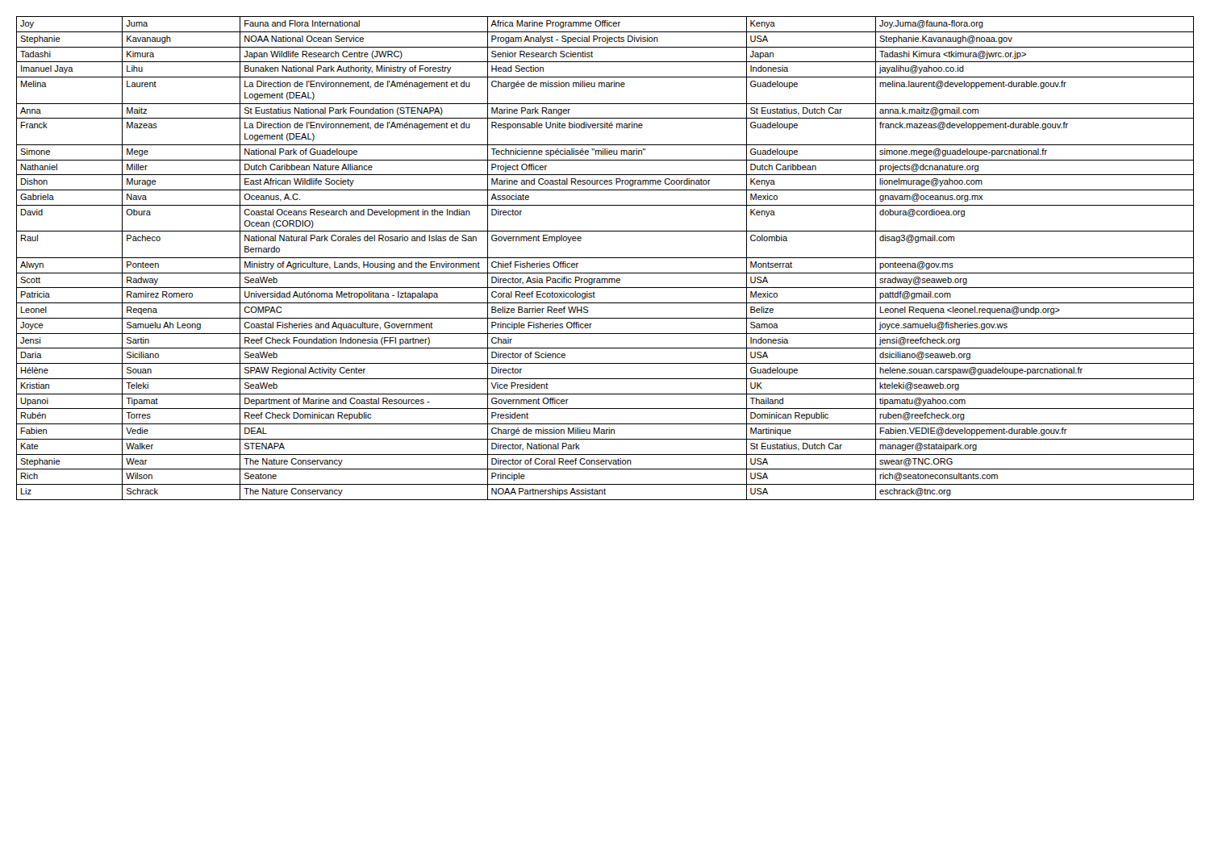| Joy | Juma | Fauna and Flora International | Africa Marine Programme Officer | Kenya | Joy.Juma@fauna-flora.org |
| Stephanie | Kavanaugh | NOAA National Ocean Service | Progam Analyst - Special Projects Division | USA | Stephanie.Kavanaugh@noaa.gov |
| Tadashi | Kimura | Japan Wildlife Research Centre (JWRC) | Senior Research Scientist | Japan | Tadashi Kimura <tkimura@jwrc.or.jp> |
| Imanuel Jaya | Lihu | Bunaken National Park Authority, Ministry of Forestry | Head Section | Indonesia | jayalihu@yahoo.co.id |
| Melina | Laurent | La Direction de l'Environnement, de l'Aménagement et du Logement (DEAL) | Chargée de mission milieu marine | Guadeloupe | melina.laurent@developpement-durable.gouv.fr |
| Anna | Maitz | St Eustatius National Park Foundation (STENAPA) | Marine Park Ranger | St Eustatius, Dutch Car | anna.k.maitz@gmail.com |
| Franck | Mazeas | La Direction de l'Environnement, de l'Aménagement et du Logement (DEAL) | Responsable Unite biodiversité marine | Guadeloupe | franck.mazeas@developpement-durable.gouv.fr |
| Simone | Mege | National Park of Guadeloupe | Technicienne spécialisée "milieu marin" | Guadeloupe | simone.mege@guadeloupe-parcnational.fr |
| Nathaniel | Miller | Dutch Caribbean Nature Alliance | Project Officer | Dutch Caribbean | projects@dcnanature.org |
| Dishon | Murage | East African Wildlife Society | Marine and Coastal Resources Programme Coordinator | Kenya | lionelmurage@yahoo.com |
| Gabriela | Nava | Oceanus, A.C. | Associate | Mexico | gnavam@oceanus.org.mx |
| David | Obura | Coastal Oceans Research and Development in the Indian Ocean (CORDIO) | Director | Kenya | dobura@cordioea.org |
| Raul | Pacheco | National Natural Park Corales del Rosario and Islas de San Bernardo | Government Employee | Colombia | disag3@gmail.com |
| Alwyn | Ponteen | Ministry of Agriculture, Lands, Housing and the Environment | Chief Fisheries Officer | Montserrat | ponteena@gov.ms |
| Scott | Radway | SeaWeb | Director, Asia Pacific Programme | USA | sradway@seaweb.org |
| Patricia | Ramirez Romero | Universidad Autónoma Metropolitana - Iztapalapa | Coral Reef Ecotoxicologist | Mexico | pattdf@gmail.com |
| Leonel | Reqena | COMPAC | Belize Barrier Reef WHS | Belize | Leonel Requena <leonel.requena@undp.org> |
| Joyce | Samuelu Ah Leong | Coastal Fisheries and Aquaculture, Government | Principle Fisheries Officer | Samoa | joyce.samuelu@fisheries.gov.ws |
| Jensi | Sartin | Reef Check Foundation Indonesia (FFI partner) | Chair | Indonesia | jensi@reefcheck.org |
| Daria | Siciliano | SeaWeb | Director of Science | USA | dsiciliano@seaweb.org |
| Hélène | Souan | SPAW Regional Activity Center | Director | Guadeloupe | helene.souan.carspaw@guadeloupe-parcnational.fr |
| Kristian | Teleki | SeaWeb | Vice President | UK | kteleki@seaweb.org |
| Upanoi | Tipamat | Department of Marine and Coastal Resources - | Government Officer | Thailand | tipamatu@yahoo.com |
| Rubén | Torres | Reef Check Dominican Republic | President | Dominican Republic | ruben@reefcheck.org |
| Fabien | Vedie | DEAL | Chargé de mission Milieu Marin | Martinique | Fabien.VEDIE@developpement-durable.gouv.fr |
| Kate | Walker | STENAPA | Director, National Park | St Eustatius, Dutch Car | manager@stataipark.org |
| Stephanie | Wear | The Nature Conservancy | Director of Coral Reef Conservation | USA | swear@TNC.ORG |
| Rich | Wilson | Seatone | Principle | USA | rich@seatoneconsultants.com |
| Liz | Schrack | The Nature Conservancy | NOAA Partnerships Assistant | USA | eschrack@tnc.org |